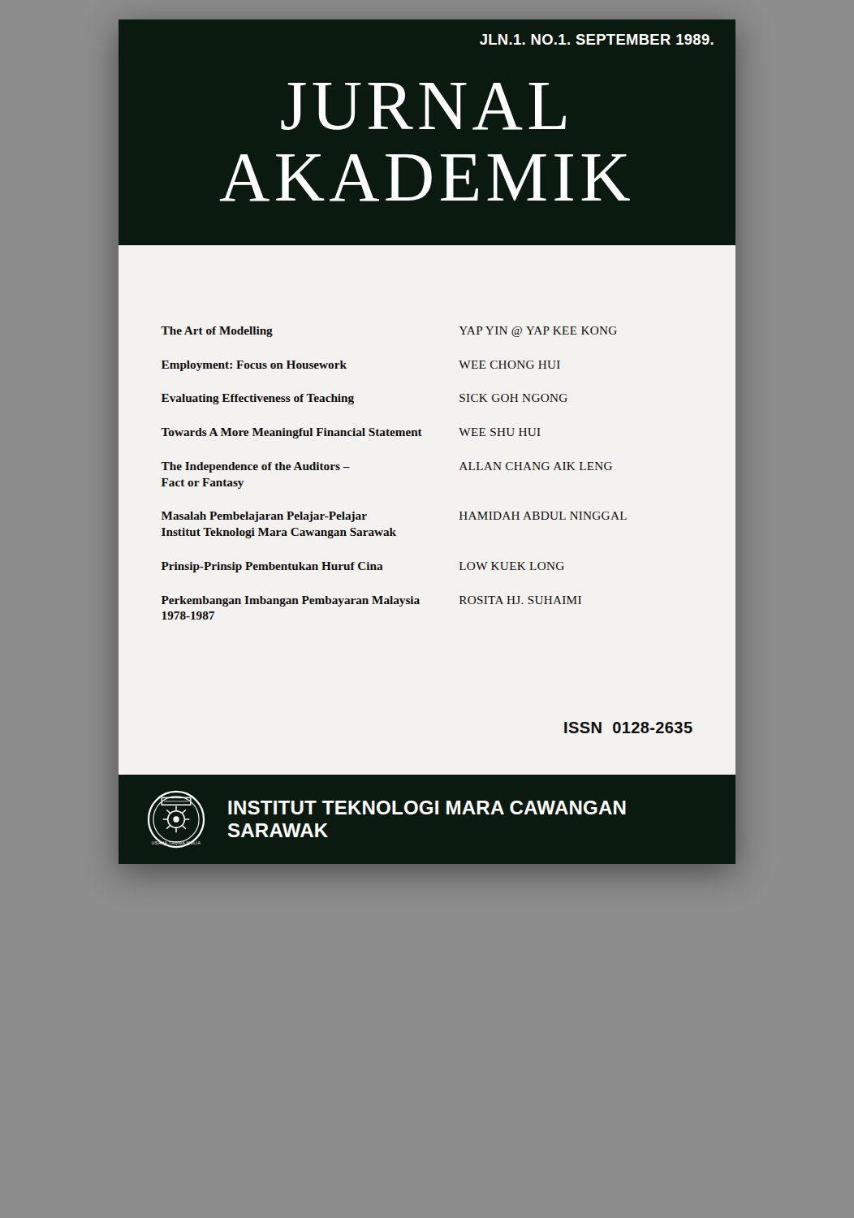JLN.1. NO.1. SEPTEMBER 1989.
JURNAL AKADEMIK
| The Art of Modelling | YAP YIN @ YAP KEE KONG |
| Employment: Focus on Housework | WEE CHONG HUI |
| Evaluating Effectiveness of Teaching | SICK GOH NGONG |
| Towards A More Meaningful Financial Statement | WEE SHU HUI |
| The Independence of the Auditors – Fact or Fantasy | ALLAN CHANG AIK LENG |
| Masalah Pembelajaran Pelajar-Pelajar Institut Teknologi Mara Cawangan Sarawak | HAMIDAH ABDUL NINGGAL |
| Prinsip-Prinsip Pembentukan Huruf Cina | LOW KUEK LONG |
| Perkembangan Imbangan Pembayaran Malaysia 1978-1987 | ROSITA HJ. SUHAIMI |
ISSN 0128-2635
USAHA TAQWA MULIA
INSTITUT TEKNOLOGI MARA CAWANGAN SARAWAK